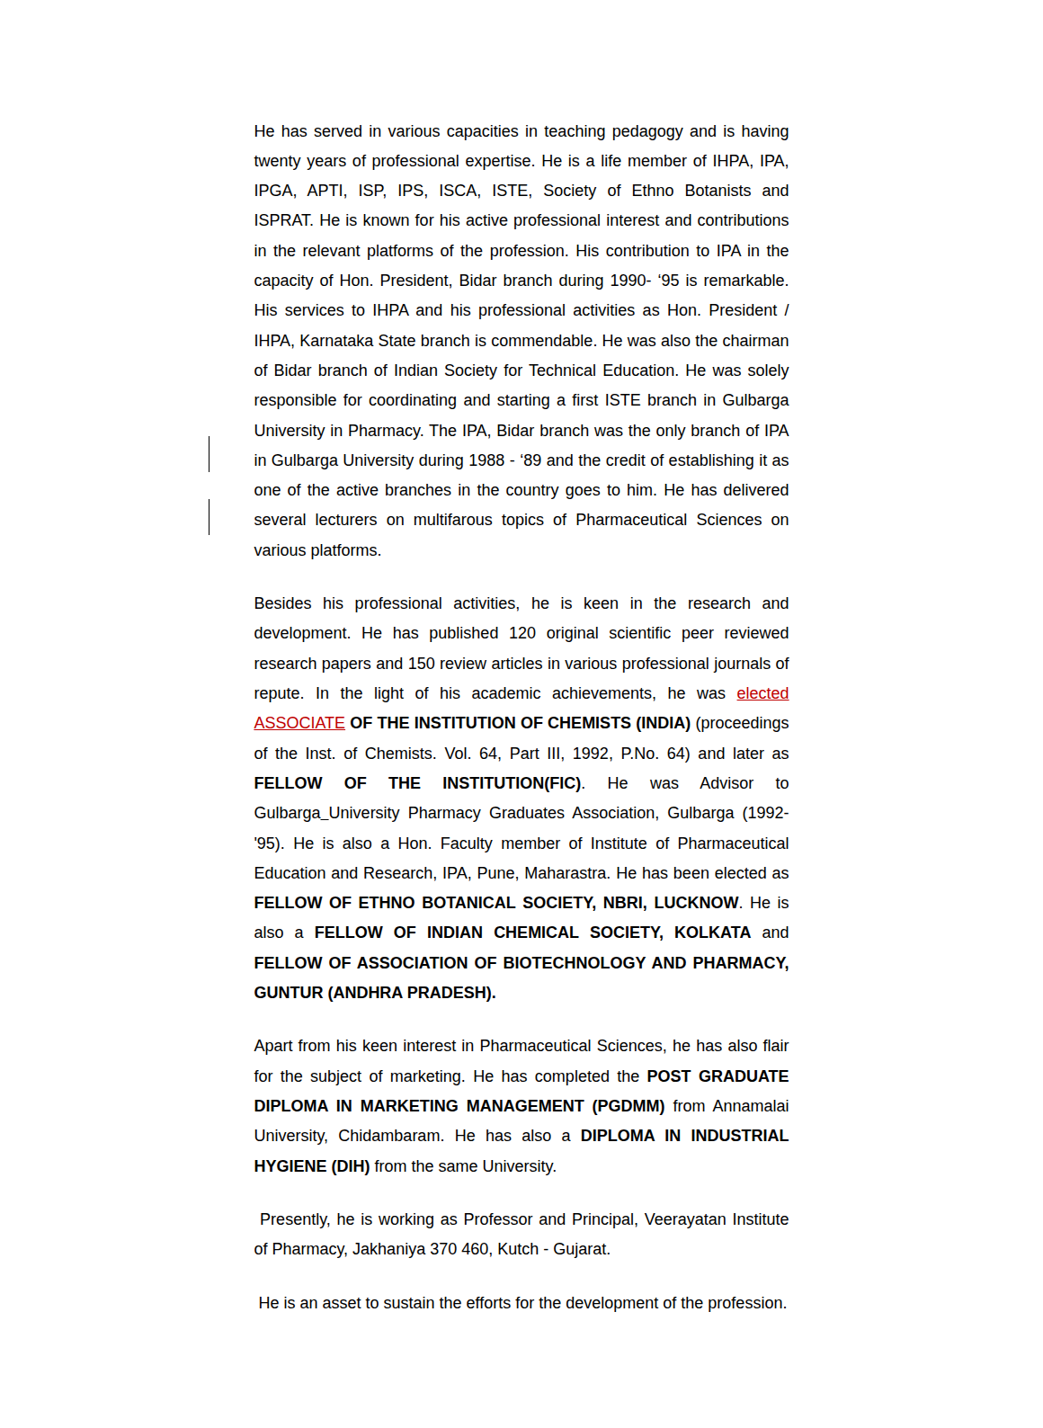He has served in various capacities in teaching pedagogy and is having twenty years of professional expertise. He is a life member of IHPA, IPA, IPGA, APTI, ISP, IPS, ISCA, ISTE, Society of Ethno Botanists and ISPRAT. He is known for his active professional interest and contributions in the relevant platforms of the profession. His contribution to IPA in the capacity of Hon. President, Bidar branch during 1990- ‘95 is remarkable. His services to IHPA and his professional activities as Hon. President / IHPA, Karnataka State branch is commendable. He was also the chairman of Bidar branch of Indian Society for Technical Education. He was solely responsible for coordinating and starting a first ISTE branch in Gulbarga University in Pharmacy. The IPA, Bidar branch was the only branch of IPA in Gulbarga University during 1988 - ‘89 and the credit of establishing it as one of the active branches in the country goes to him. He has delivered several lecturers on multifarous topics of Pharmaceutical Sciences on various platforms.
Besides his professional activities, he is keen in the research and development. He has published 120 original scientific peer reviewed research papers and 150 review articles in various professional journals of repute. In the light of his academic achievements, he was elected ASSOCIATE OF THE INSTITUTION OF CHEMISTS (INDIA) (proceedings of the Inst. of Chemists. Vol. 64, Part III, 1992, P.No. 64) and later as FELLOW OF THE INSTITUTION(FIC). He was Advisor to Gulbarga University Pharmacy Graduates Association, Gulbarga (1992-'95). He is also a Hon. Faculty member of Institute of Pharmaceutical Education and Research, IPA, Pune, Maharastra. He has been elected as FELLOW OF ETHNO BOTANICAL SOCIETY, NBRI, LUCKNOW. He is also a FELLOW OF INDIAN CHEMICAL SOCIETY, KOLKATA and FELLOW OF ASSOCIATION OF BIOTECHNOLOGY AND PHARMACY, GUNTUR (ANDHRA PRADESH).
Apart from his keen interest in Pharmaceutical Sciences, he has also flair for the subject of marketing. He has completed the POST GRADUATE DIPLOMA IN MARKETING MANAGEMENT (PGDMM) from Annamalai University, Chidambaram. He has also a DIPLOMA IN INDUSTRIAL HYGIENE (DIH) from the same University.
Presently, he is working as Professor and Principal, Veerayatan Institute of Pharmacy, Jakhaniya 370 460, Kutch - Gujarat.
He is an asset to sustain the efforts for the development of the profession.